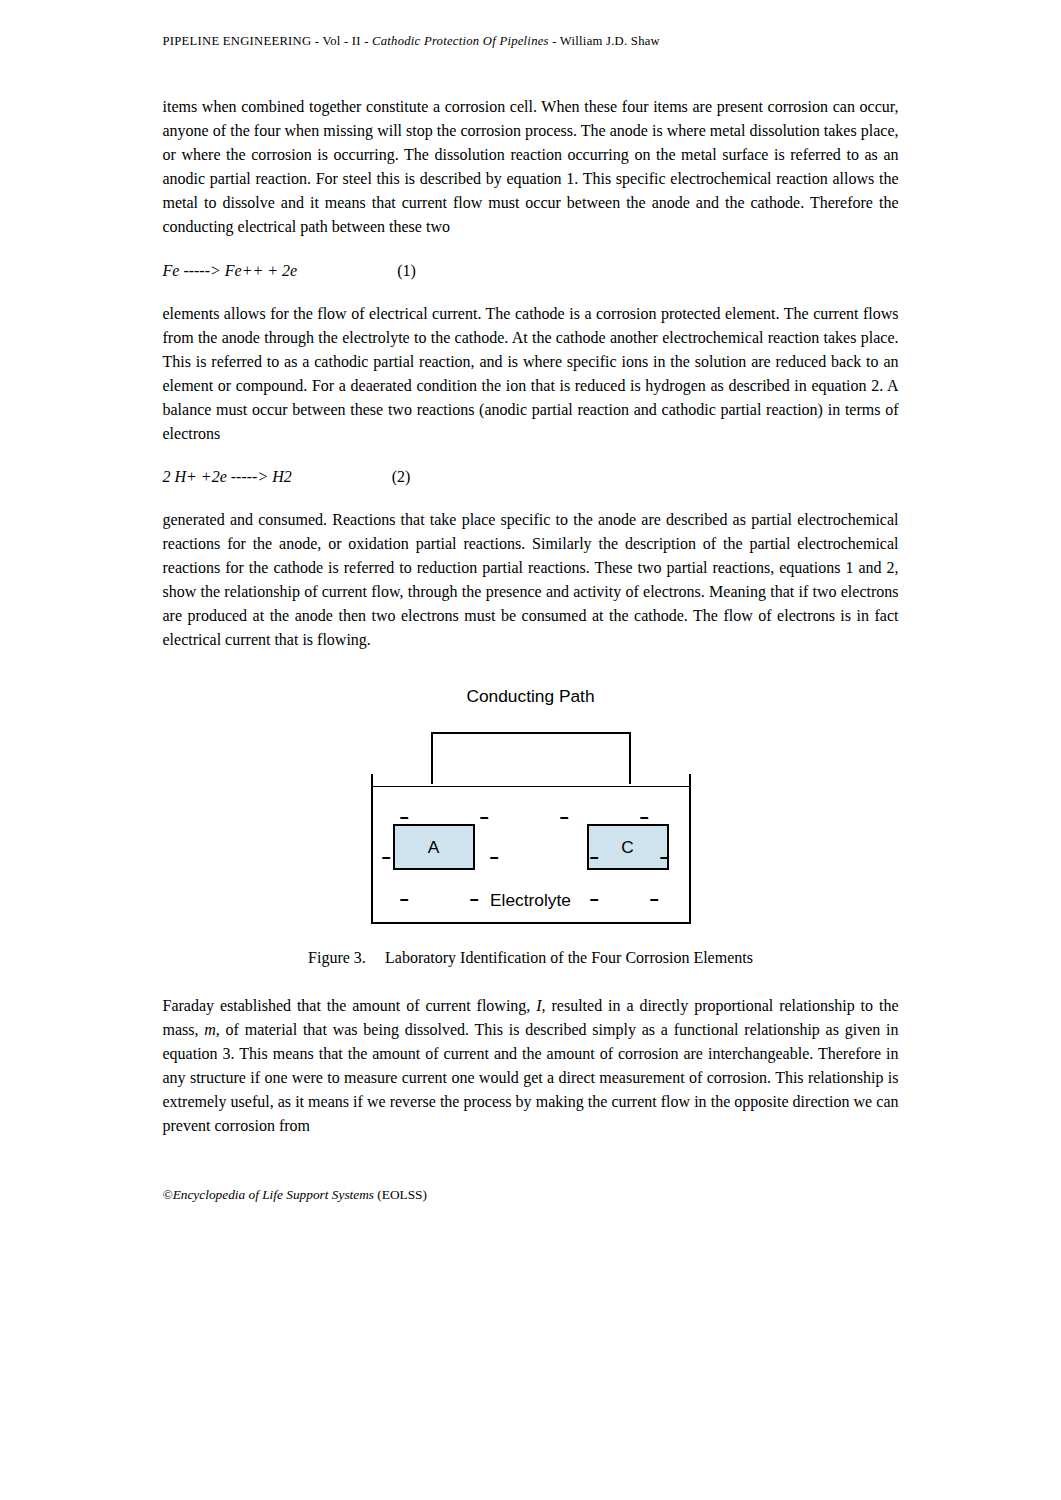PIPELINE ENGINEERING - Vol - II - Cathodic Protection Of Pipelines - William J.D. Shaw
items when combined together constitute a corrosion cell. When these four items are present corrosion can occur, anyone of the four when missing will stop the corrosion process. The anode is where metal dissolution takes place, or where the corrosion is occurring. The dissolution reaction occurring on the metal surface is referred to as an anodic partial reaction. For steel this is described by equation 1. This specific electrochemical reaction allows the metal to dissolve and it means that current flow must occur between the anode and the cathode. Therefore the conducting electrical path between these two
Fe -----> Fe++ + 2e (1)
elements allows for the flow of electrical current. The cathode is a corrosion protected element. The current flows from the anode through the electrolyte to the cathode. At the cathode another electrochemical reaction takes place. This is referred to as a cathodic partial reaction, and is where specific ions in the solution are reduced back to an element or compound. For a deaerated condition the ion that is reduced is hydrogen as described in equation 2. A balance must occur between these two reactions (anodic partial reaction and cathodic partial reaction) in terms of electrons
2 H+ +2e -----> H2 (2)
generated and consumed. Reactions that take place specific to the anode are described as partial electrochemical reactions for the anode, or oxidation partial reactions. Similarly the description of the partial electrochemical reactions for the cathode is referred to reduction partial reactions. These two partial reactions, equations 1 and 2, show the relationship of current flow, through the presence and activity of electrons. Meaning that if two electrons are produced at the anode then two electrons must be consumed at the cathode. The flow of electrons is in fact electrical current that is flowing.
Conducting Path
A
C
Electrolyte
‗ ‗ ‗ ‗ ‗ ‗ ‗ ‗ ‗ ‗ ‗ ‗
Figure 3. Laboratory Identification of the Four Corrosion Elements
Faraday established that the amount of current flowing, I, resulted in a directly proportional relationship to the mass, m, of material that was being dissolved. This is described simply as a functional relationship as given in equation 3. This means that the amount of current and the amount of corrosion are interchangeable. Therefore in any structure if one were to measure current one would get a direct measurement of corrosion. This relationship is extremely useful, as it means if we reverse the process by making the current flow in the opposite direction we can prevent corrosion from
©Encyclopedia of Life Support Systems (EOLSS)